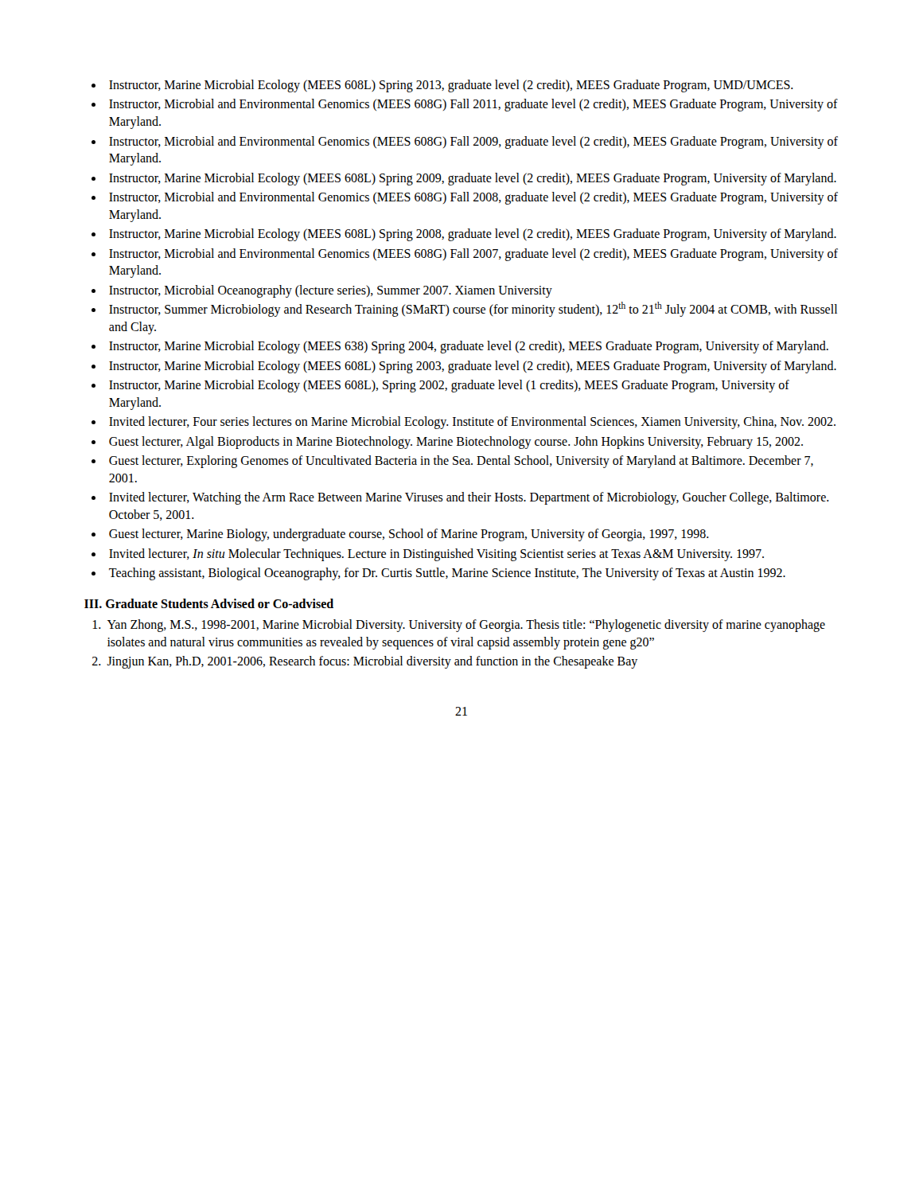Instructor, Marine Microbial Ecology (MEES 608L) Spring 2013, graduate level (2 credit), MEES Graduate Program, UMD/UMCES.
Instructor, Microbial and Environmental Genomics (MEES 608G) Fall 2011, graduate level (2 credit), MEES Graduate Program, University of Maryland.
Instructor, Microbial and Environmental Genomics (MEES 608G) Fall 2009, graduate level (2 credit), MEES Graduate Program, University of Maryland.
Instructor, Marine Microbial Ecology (MEES 608L) Spring 2009, graduate level (2 credit), MEES Graduate Program, University of Maryland.
Instructor, Microbial and Environmental Genomics (MEES 608G) Fall 2008, graduate level (2 credit), MEES Graduate Program, University of Maryland.
Instructor, Marine Microbial Ecology (MEES 608L) Spring 2008, graduate level (2 credit), MEES Graduate Program, University of Maryland.
Instructor, Microbial and Environmental Genomics (MEES 608G) Fall 2007, graduate level (2 credit), MEES Graduate Program, University of Maryland.
Instructor, Microbial Oceanography (lecture series), Summer 2007. Xiamen University
Instructor, Summer Microbiology and Research Training (SMaRT) course (for minority student), 12th to 21th July 2004 at COMB, with Russell and Clay.
Instructor, Marine Microbial Ecology (MEES 638) Spring 2004, graduate level (2 credit), MEES Graduate Program, University of Maryland.
Instructor, Marine Microbial Ecology (MEES 608L) Spring 2003, graduate level (2 credit), MEES Graduate Program, University of Maryland.
Instructor, Marine Microbial Ecology (MEES 608L), Spring 2002, graduate level (1 credits), MEES Graduate Program, University of Maryland.
Invited lecturer, Four series lectures on Marine Microbial Ecology. Institute of Environmental Sciences, Xiamen University, China, Nov. 2002.
Guest lecturer, Algal Bioproducts in Marine Biotechnology. Marine Biotechnology course. John Hopkins University, February 15, 2002.
Guest lecturer, Exploring Genomes of Uncultivated Bacteria in the Sea. Dental School, University of Maryland at Baltimore. December 7, 2001.
Invited lecturer, Watching the Arm Race Between Marine Viruses and their Hosts. Department of Microbiology, Goucher College, Baltimore. October 5, 2001.
Guest lecturer, Marine Biology, undergraduate course, School of Marine Program, University of Georgia, 1997, 1998.
Invited lecturer, In situ Molecular Techniques. Lecture in Distinguished Visiting Scientist series at Texas A&M University. 1997.
Teaching assistant, Biological Oceanography, for Dr. Curtis Suttle, Marine Science Institute, The University of Texas at Austin 1992.
III. Graduate Students Advised or Co-advised
Yan Zhong, M.S., 1998-2001, Marine Microbial Diversity. University of Georgia. Thesis title: “Phylogenetic diversity of marine cyanophage isolates and natural virus communities as revealed by sequences of viral capsid assembly protein gene g20”
Jingjun Kan, Ph.D, 2001-2006, Research focus: Microbial diversity and function in the Chesapeake Bay
21